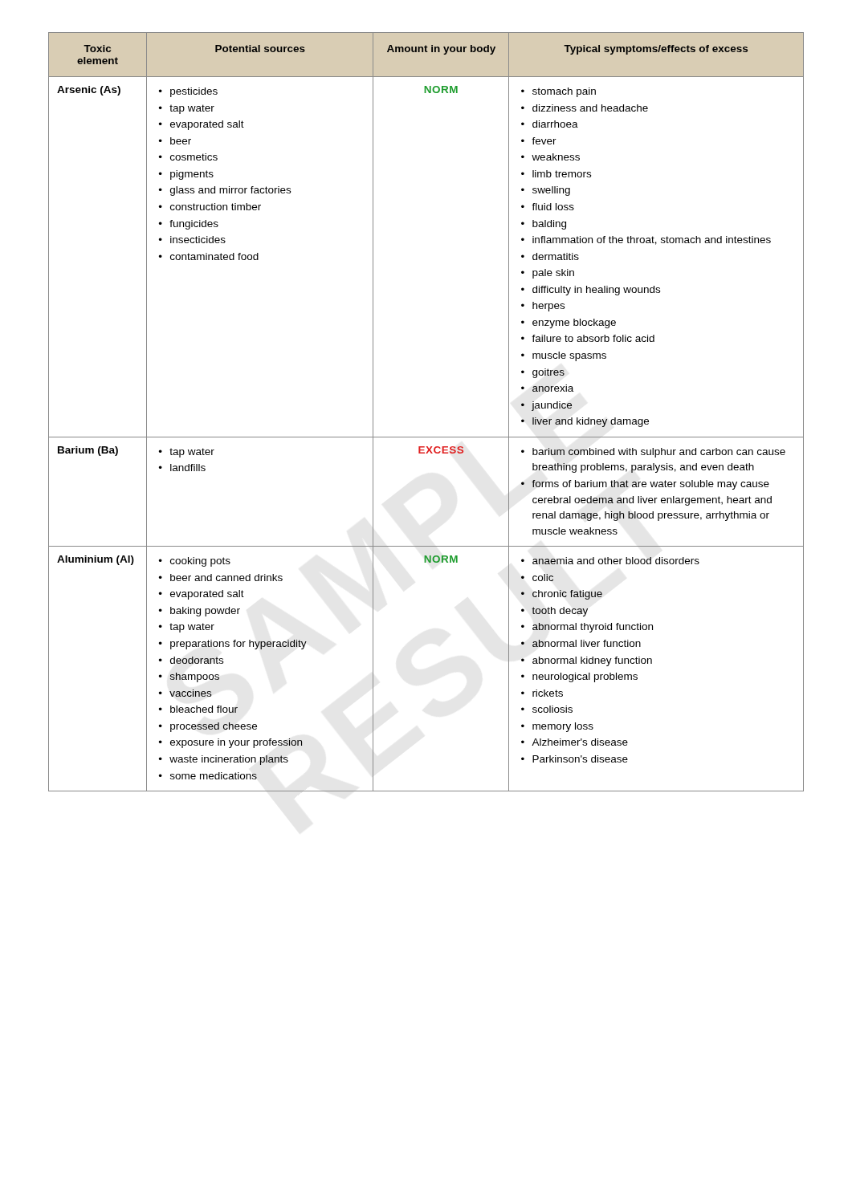SAMPLE RESULT
| Toxic element | Potential sources | Amount in your body | Typical symptoms/effects of excess |
| --- | --- | --- | --- |
| Arsenic (As) | pesticides tap water evaporated salt beer cosmetics pigments glass and mirror factories construction timber fungicides insecticides contaminated food | NORM | stomach pain dizziness and headache diarrhoea fever weakness limb tremors swelling fluid loss balding inflammation of the throat, stomach and intestines dermatitis pale skin difficulty in healing wounds herpes enzyme blockage failure to absorb folic acid muscle spasms goitres anorexia jaundice liver and kidney damage |
| Barium (Ba) | tap water landfills | EXCESS | barium combined with sulphur and carbon can cause breathing problems, paralysis, and even death forms of barium that are water soluble may cause cerebral oedema and liver enlargement, heart and renal damage, high blood pressure, arrhythmia or muscle weakness |
| Aluminium (Al) | cooking pots beer and canned drinks evaporated salt baking powder tap water preparations for hyperacidity deodorants shampoos vaccines bleached flour processed cheese exposure in your profession waste incineration plants some medications | NORM | anaemia and other blood disorders colic chronic fatigue tooth decay abnormal thyroid function abnormal liver function abnormal kidney function neurological problems rickets scoliosis memory loss Alzheimer's disease Parkinson's disease |